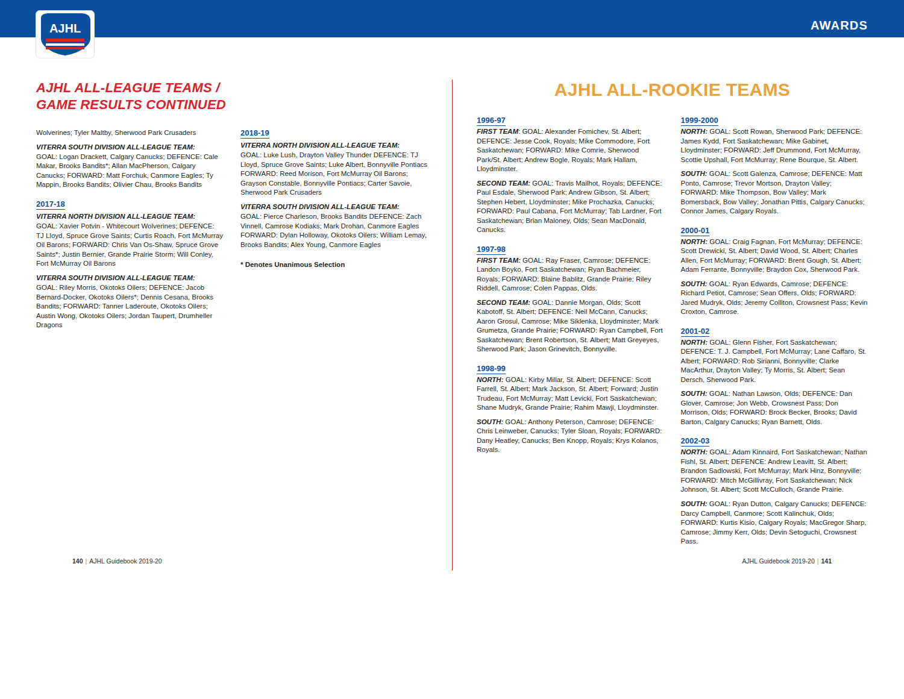AWARDS
AJHL
AJHL ALL-LEAGUE TEAMS /
GAME RESULTS CONTINUED
Wolverines; Tyler Maltby, Sherwood Park Crusaders
VITERRA SOUTH DIVISION ALL-LEAGUE TEAM:
GOAL: Logan Drackett, Calgary Canucks; DEFENCE: Cale Makar, Brooks Bandits*; Allan MacPherson, Calgary Canucks; FORWARD: Matt Forchuk, Canmore Eagles; Ty Mappin, Brooks Bandits; Olivier Chau, Brooks Bandits
2017-18
VITERRA NORTH DIVISION ALL-LEAGUE TEAM:
GOAL: Xavier Potvin - Whitecourt Wolverines; DEFENCE: TJ Lloyd, Spruce Grove Saints; Curtis Roach, Fort McMurray Oil Barons; FORWARD: Chris Van Os-Shaw, Spruce Grove Saints*; Justin Bernier, Grande Prairie Storm; Will Conley, Fort McMurray Oil Barons
VITERRA SOUTH DIVISION ALL-LEAGUE TEAM:
GOAL: Riley Morris, Okotoks Oilers; DEFENCE: Jacob Bernard-Docker, Okotoks Oilers*; Dennis Cesana, Brooks Bandits; FORWARD: Tanner Laderoute, Okotoks Oilers; Austin Wong, Okotoks Oilers; Jordan Taupert, Drumheller Dragons
2018-19
VITERRA NORTH DIVISION ALL-LEAGUE TEAM:
GOAL: Luke Lush, Drayton Valley Thunder DEFENCE: TJ Lloyd, Spruce Grove Saints; Luke Albert, Bonnyville Pontiacs FORWARD: Reed Morison, Fort McMurray Oil Barons; Grayson Constable, Bonnyville Pontiacs; Carter Savoie, Sherwood Park Crusaders
VITERRA SOUTH DIVISION ALL-LEAGUE TEAM:
GOAL: Pierce Charleson, Brooks Bandits DEFENCE: Zach Vinnell, Camrose Kodiaks; Mark Drohan, Canmore Eagles FORWARD: Dylan Holloway, Okotoks Oilers; William Lemay, Brooks Bandits; Alex Young, Canmore Eagles
* Denotes Unanimous Selection
140|AJHL Guidebook 2019-20
AJHL ALL-ROOKIE TEAMS
1996-97
FIRST TEAM: GOAL: Alexander Fomichev, St. Albert; DEFENCE: Jesse Cook, Royals; Mike Commodore, Fort Saskatchewan; FORWARD: Mike Comrie, Sherwood Park/St. Albert; Andrew Bogle, Royals; Mark Hallam, Lloydminster.
SECOND TEAM: GOAL: Travis Mailhot, Royals; DEFENCE: Paul Esdale, Sherwood Park; Andrew Gibson, St. Albert; Stephen Hebert, Lloydminster; Mike Prochazka, Canucks; FORWARD: Paul Cabana, Fort McMurray; Tab Lardner, Fort Saskatchewan; Brian Maloney, Olds; Sean MacDonald, Canucks.
1997-98
FIRST TEAM: GOAL: Ray Fraser, Camrose; DEFENCE: Landon Boyko, Fort Saskatchewan; Ryan Bachmeier, Royals; FORWARD: Blaine Bablitz, Grande Prairie; Riley Riddell, Camrose; Colen Pappas, Olds.
SECOND TEAM: GOAL: Dannie Morgan, Olds; Scott Kabotoff, St. Albert; DEFENCE: Neil McCann, Canucks; Aaron Grosul, Camrose; Mike Siklenka, Lloydminster; Mark Grumetza, Grande Prairie; FORWARD: Ryan Campbell, Fort Saskatchewan; Brent Robertson, St. Albert; Matt Greyeyes, Sherwood Park; Jason Grinevitch, Bonnyville.
1998-99
NORTH: GOAL: Kirby Millar, St. Albert; DEFENCE: Scott Farrell, St. Albert; Mark Jackson, St. Albert; Forward; Justin Trudeau, Fort McMurray; Matt Levicki, Fort Saskatchewan; Shane Mudryk, Grande Prairie; Rahim Mawji, Lloydminster.
SOUTH: GOAL: Anthony Peterson, Camrose; DEFENCE: Chris Leinweber, Canucks; Tyler Sloan, Royals; FORWARD: Dany Heatley, Canucks; Ben Knopp, Royals; Krys Kolanos, Royals.
1999-2000
NORTH: GOAL: Scott Rowan, Sherwood Park; DEFENCE: James Kydd, Fort Saskatchewan; Mike Gabinet, Lloydminster; FORWARD: Jeff Drummond, Fort McMurray, Scottie Upshall, Fort McMurray; Rene Bourque, St. Albert.
SOUTH: GOAL: Scott Galenza, Camrose; DEFENCE: Matt Ponto, Camrose; Trevor Mortson, Drayton Valley; FORWARD: Mike Thompson, Bow Valley; Mark Bomersback, Bow Valley; Jonathan Pittis, Calgary Canucks; Connor James, Calgary Royals.
2000-01
NORTH: GOAL: Craig Fagnan, Fort McMurray; DEFENCE: Scott Drewicki, St. Albert; David Wood, St. Albert; Charles Allen, Fort McMurray; FORWARD: Brent Gough, St. Albert; Adam Ferrante, Bonnyville; Braydon Cox, Sherwood Park.
SOUTH: GOAL: Ryan Edwards, Camrose; DEFENCE: Richard Petiot, Camrose; Sean Offers, Olds; FORWARD: Jared Mudryk, Olds; Jeremy Colliton, Crowsnest Pass; Kevin Croxton, Camrose.
2001-02
NORTH: GOAL: Glenn Fisher, Fort Saskatchewan; DEFENCE: T. J. Campbell, Fort McMurray; Lane Caffaro, St. Albert; FORWARD: Rob Sirianni, Bonnyville; Clarke MacArthur, Drayton Valley; Ty Morris, St. Albert; Sean Dersch, Sherwood Park.
SOUTH: GOAL: Nathan Lawson, Olds; DEFENCE: Dan Glover, Camrose; Jon Webb, Crowsnest Pass; Don Morrison, Olds; FORWARD: Brock Becker, Brooks; David Barton, Calgary Canucks; Ryan Barnett, Olds.
2002-03
NORTH: GOAL: Adam Kinnaird, Fort Saskatchewan; Nathan Fishl, St. Albert; DEFENCE: Andrew Leavitt, St. Albert; Brandon Sadlowski, Fort McMurray; Mark Hinz, Bonnyville; FORWARD: Mitch McGillivray, Fort Saskatchewan; Nick Johnson, St. Albert; Scott McCulloch, Grande Prairie.
SOUTH: GOAL: Ryan Dutton, Calgary Canucks; DEFENCE: Darcy Campbell, Canmore; Scott Kalinchuk, Olds; FORWARD: Kurtis Kisio, Calgary Royals; MacGregor Sharp, Camrose; Jimmy Kerr, Olds; Devin Setoguchi, Crowsnest Pass.
AJHL Guidebook 2019-20|141